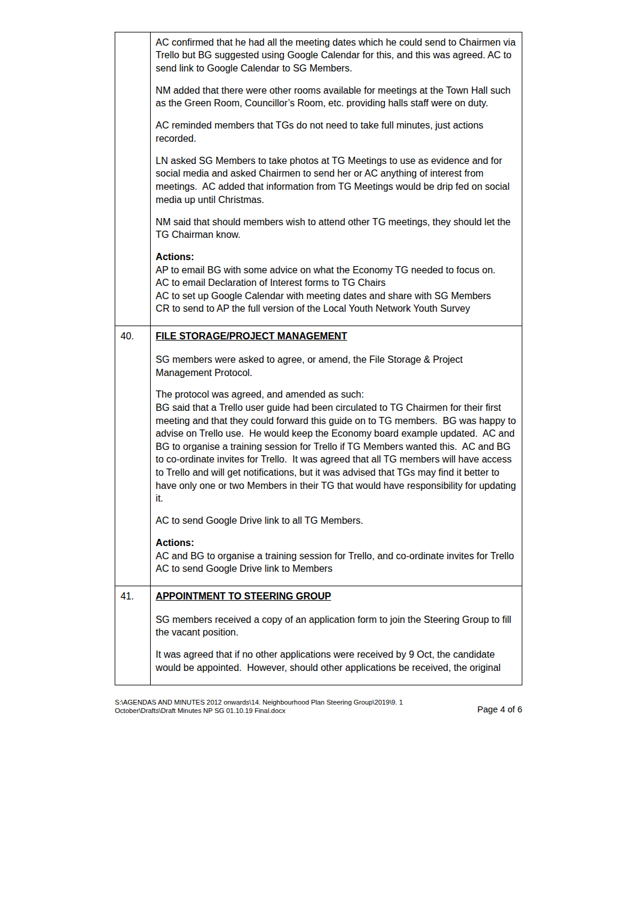| | AC confirmed that he had all the meeting dates which he could send to Chairmen via Trello but BG suggested using Google Calendar for this, and this was agreed. AC to send link to Google Calendar to SG Members. NM added that there were other rooms available for meetings at the Town Hall such as the Green Room, Councillor’s Room, etc. providing halls staff were on duty. AC reminded members that TGs do not need to take full minutes, just actions recorded. LN asked SG Members to take photos at TG Meetings to use as evidence and for social media and asked Chairmen to send her or AC anything of interest from meetings. AC added that information from TG Meetings would be drip fed on social media up until Christmas. NM said that should members wish to attend other TG meetings, they should let the TG Chairman know. Actions: AP to email BG with some advice on what the Economy TG needed to focus on. AC to email Declaration of Interest forms to TG Chairs AC to set up Google Calendar with meeting dates and share with SG Members CR to send to AP the full version of the Local Youth Network Youth Survey |
| 40. | FILE STORAGE/PROJECT MANAGEMENT SG members were asked to agree, or amend, the File Storage & Project Management Protocol. The protocol was agreed, and amended as such: BG said that a Trello user guide had been circulated to TG Chairmen for their first meeting and that they could forward this guide on to TG members. BG was happy to advise on Trello use. He would keep the Economy board example updated. AC and BG to organise a training session for Trello if TG Members wanted this. AC and BG to co-ordinate invites for Trello. It was agreed that all TG members will have access to Trello and will get notifications, but it was advised that TGs may find it better to have only one or two Members in their TG that would have responsibility for updating it. AC to send Google Drive link to all TG Members. Actions: AC and BG to organise a training session for Trello, and co-ordinate invites for Trello AC to send Google Drive link to Members |
| 41. | APPOINTMENT TO STEERING GROUP SG members received a copy of an application form to join the Steering Group to fill the vacant position. It was agreed that if no other applications were received by 9 Oct, the candidate would be appointed. However, should other applications be received, the original |
S:\AGENDAS AND MINUTES 2012 onwards\14. Neighbourhood Plan Steering Group\2019\9. 1 October\Drafts\Draft Minutes NP SG 01.10.19 Final.docx
Page 4 of 6